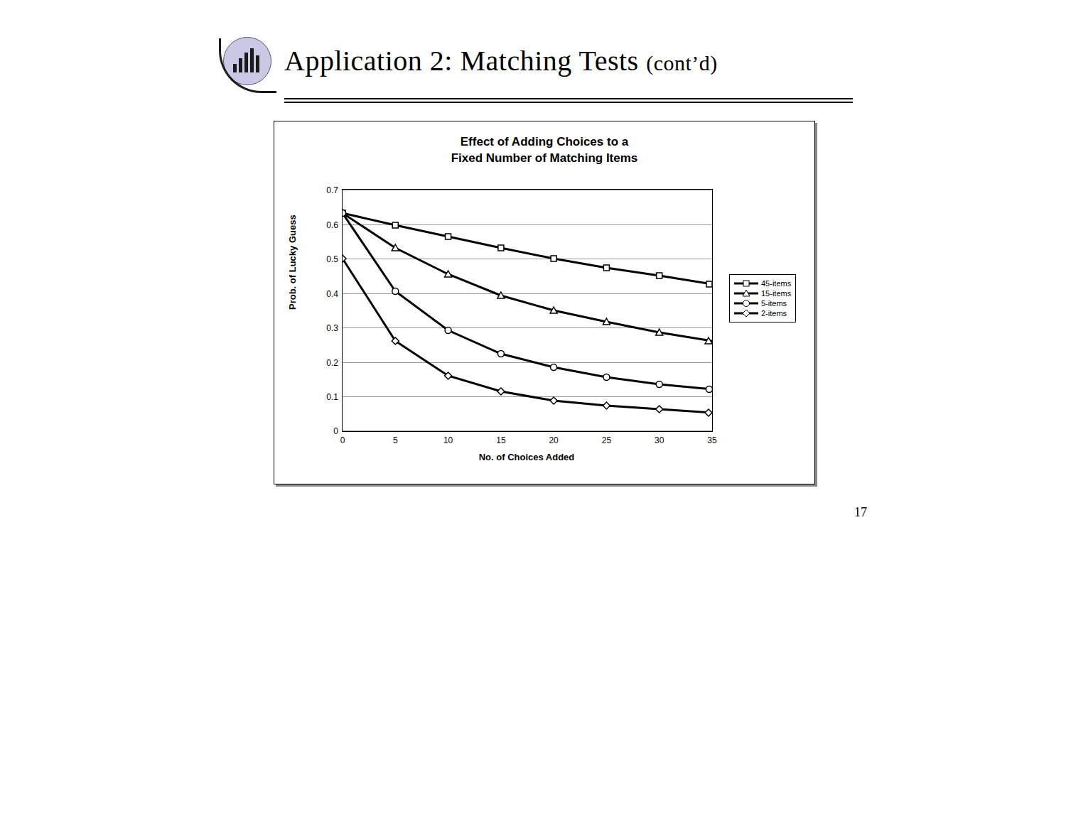Application 2: Matching Tests (cont’d)
Effect of Adding Choices to a
Fixed Number of Matching Items
Prob. of Lucky Guess
0.7
0.6
0.5
0.4
0.3
0.2
0.1
0
0 5 10 15 20 25 30 35
No. of Choices Added
45-items
15-items
5-items
2-items
17